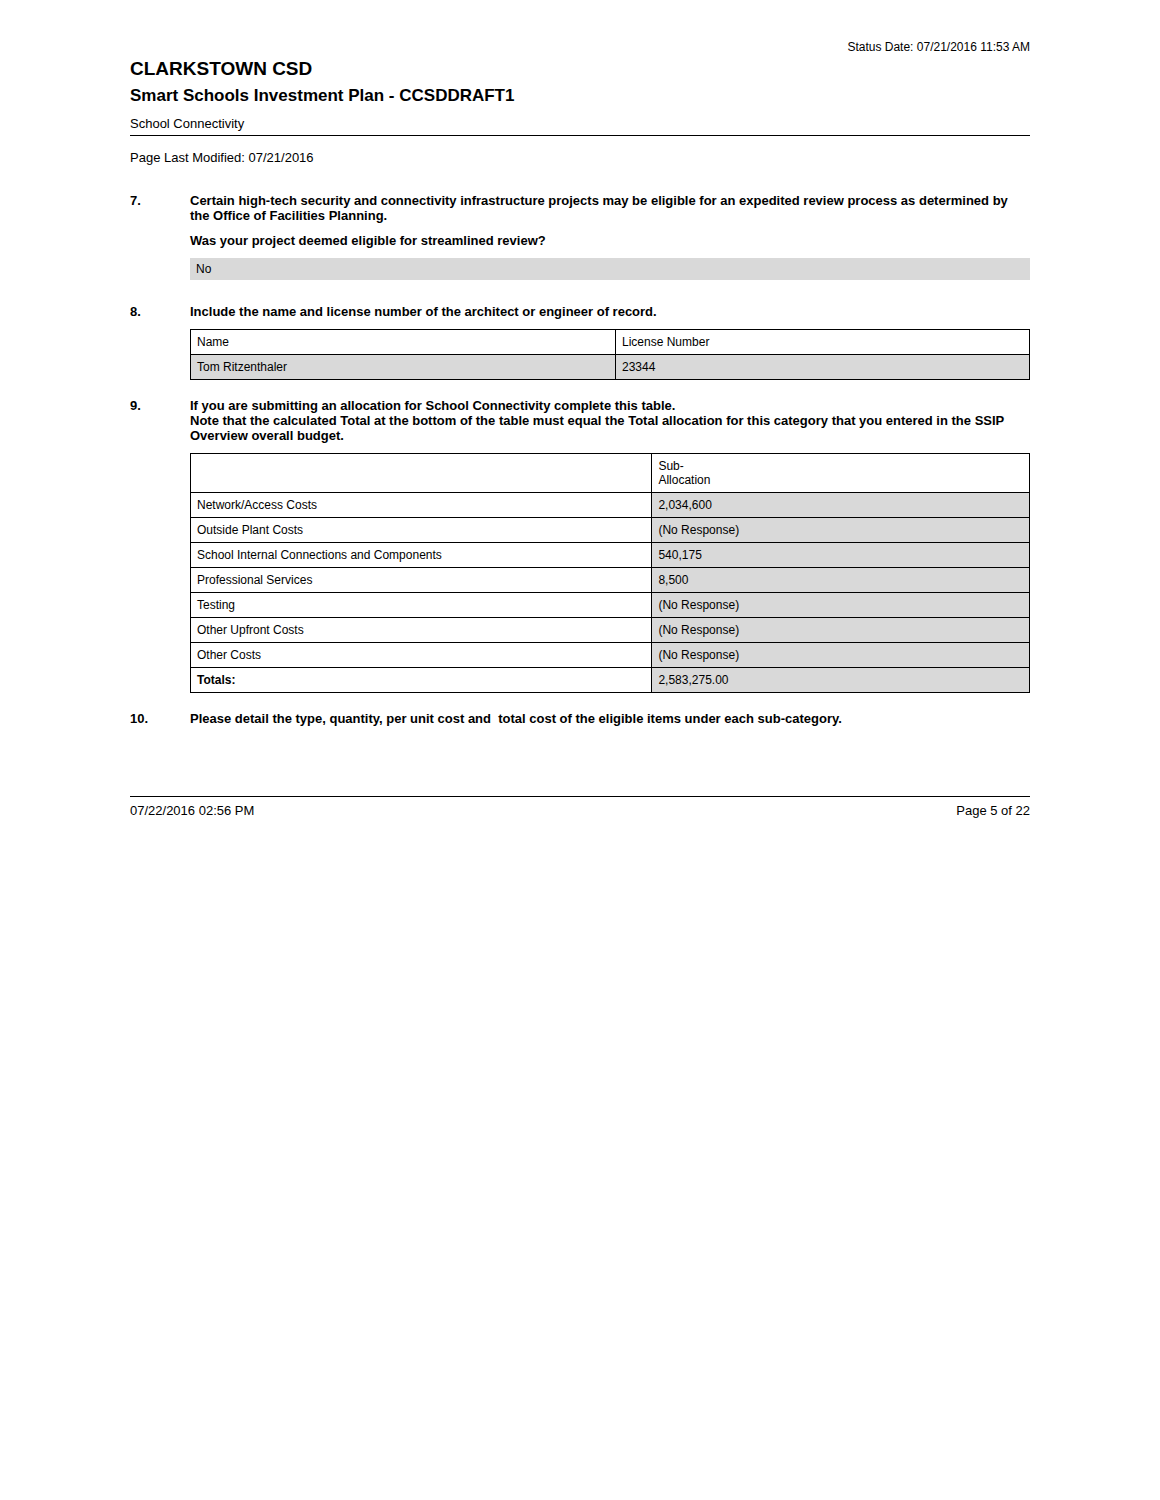Status Date: 07/21/2016 11:53 AM
CLARKSTOWN CSD
Smart Schools Investment Plan - CCSDDRAFT1
School Connectivity
Page Last Modified: 07/21/2016
7.
Certain high-tech security and connectivity infrastructure projects may be eligible for an expedited review process as determined by the Office of Facilities Planning.
Was your project deemed eligible for streamlined review?
No
8.
Include the name and license number of the architect or engineer of record.
| Name | License Number |
| --- | --- |
| Tom Ritzenthaler | 23344 |
9.
If you are submitting an allocation for School Connectivity complete this table.
Note that the calculated Total at the bottom of the table must equal the Total allocation for this category that you entered in the SSIP Overview overall budget.
| | Sub- Allocation |
| --- | --- |
| Network/Access Costs | 2,034,600 |
| Outside Plant Costs | (No Response) |
| School Internal Connections and Components | 540,175 |
| Professional Services | 8,500 |
| Testing | (No Response) |
| Other Upfront Costs | (No Response) |
| Other Costs | (No Response) |
| Totals: | 2,583,275.00 |
10.
Please detail the type, quantity, per unit cost and total cost of the eligible items under each sub-category.
07/22/2016 02:56 PM
Page 5 of 22